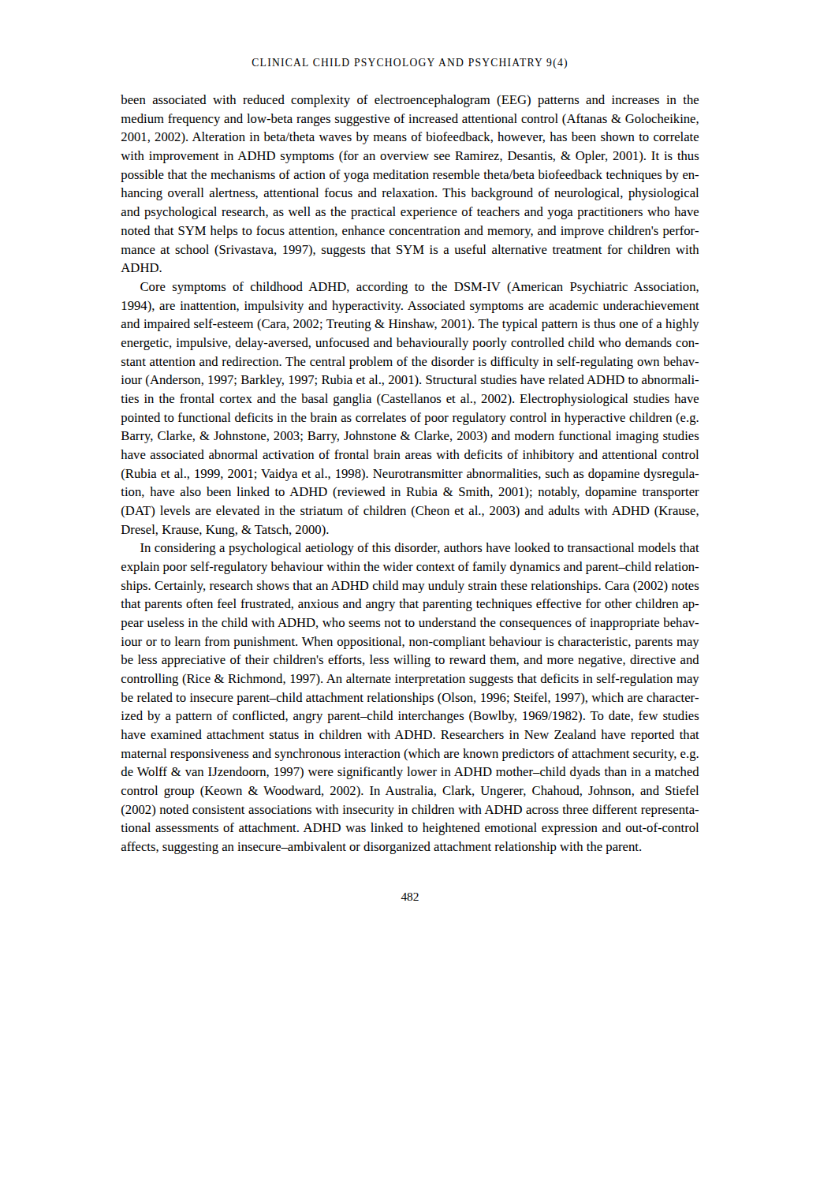Clinical Child Psychology and Psychiatry 9(4)
been associated with reduced complexity of electroencephalogram (EEG) patterns and increases in the medium frequency and low-beta ranges suggestive of increased attentional control (Aftanas & Golocheikine, 2001, 2002). Alteration in beta/theta waves by means of biofeedback, however, has been shown to correlate with improvement in ADHD symptoms (for an overview see Ramirez, Desantis, & Opler, 2001). It is thus possible that the mechanisms of action of yoga meditation resemble theta/beta biofeedback techniques by enhancing overall alertness, attentional focus and relaxation. This background of neurological, physiological and psychological research, as well as the practical experience of teachers and yoga practitioners who have noted that SYM helps to focus attention, enhance concentration and memory, and improve children's performance at school (Srivastava, 1997), suggests that SYM is a useful alternative treatment for children with ADHD.
Core symptoms of childhood ADHD, according to the DSM-IV (American Psychiatric Association, 1994), are inattention, impulsivity and hyperactivity. Associated symptoms are academic underachievement and impaired self-esteem (Cara, 2002; Treuting & Hinshaw, 2001). The typical pattern is thus one of a highly energetic, impulsive, delay-aversed, unfocused and behaviourally poorly controlled child who demands constant attention and redirection. The central problem of the disorder is difficulty in self-regulating own behaviour (Anderson, 1997; Barkley, 1997; Rubia et al., 2001). Structural studies have related ADHD to abnormalities in the frontal cortex and the basal ganglia (Castellanos et al., 2002). Electrophysiological studies have pointed to functional deficits in the brain as correlates of poor regulatory control in hyperactive children (e.g. Barry, Clarke, & Johnstone, 2003; Barry, Johnstone & Clarke, 2003) and modern functional imaging studies have associated abnormal activation of frontal brain areas with deficits of inhibitory and attentional control (Rubia et al., 1999, 2001; Vaidya et al., 1998). Neurotransmitter abnormalities, such as dopamine dysregulation, have also been linked to ADHD (reviewed in Rubia & Smith, 2001); notably, dopamine transporter (DAT) levels are elevated in the striatum of children (Cheon et al., 2003) and adults with ADHD (Krause, Dresel, Krause, Kung, & Tatsch, 2000).
In considering a psychological aetiology of this disorder, authors have looked to transactional models that explain poor self-regulatory behaviour within the wider context of family dynamics and parent–child relationships. Certainly, research shows that an ADHD child may unduly strain these relationships. Cara (2002) notes that parents often feel frustrated, anxious and angry that parenting techniques effective for other children appear useless in the child with ADHD, who seems not to understand the consequences of inappropriate behaviour or to learn from punishment. When oppositional, non-compliant behaviour is characteristic, parents may be less appreciative of their children's efforts, less willing to reward them, and more negative, directive and controlling (Rice & Richmond, 1997). An alternate interpretation suggests that deficits in self-regulation may be related to insecure parent–child attachment relationships (Olson, 1996; Steifel, 1997), which are characterized by a pattern of conflicted, angry parent–child interchanges (Bowlby, 1969/1982). To date, few studies have examined attachment status in children with ADHD. Researchers in New Zealand have reported that maternal responsiveness and synchronous interaction (which are known predictors of attachment security, e.g. de Wolff & van IJzendoorn, 1997) were significantly lower in ADHD mother–child dyads than in a matched control group (Keown & Woodward, 2002). In Australia, Clark, Ungerer, Chahoud, Johnson, and Stiefel (2002) noted consistent associations with insecurity in children with ADHD across three different representational assessments of attachment. ADHD was linked to heightened emotional expression and out-of-control affects, suggesting an insecure–ambivalent or disorganized attachment relationship with the parent.
482